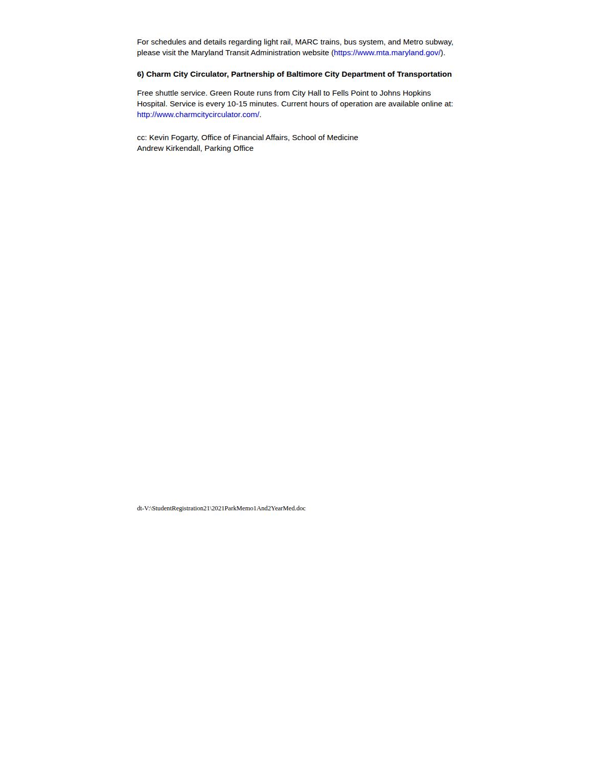For schedules and details regarding light rail, MARC trains, bus system, and Metro subway, please visit the Maryland Transit Administration website (https://www.mta.maryland.gov/).
6) Charm City Circulator, Partnership of Baltimore City Department of Transportation
Free shuttle service. Green Route runs from City Hall to Fells Point to Johns Hopkins Hospital. Service is every 10-15 minutes. Current hours of operation are available online at:
http://www.charmcitycirculator.com/.
cc: Kevin Fogarty, Office of Financial Affairs, School of Medicine
Andrew Kirkendall, Parking Office
dt-V:\StudentRegistration21\2021ParkMemo1And2YearMed.doc